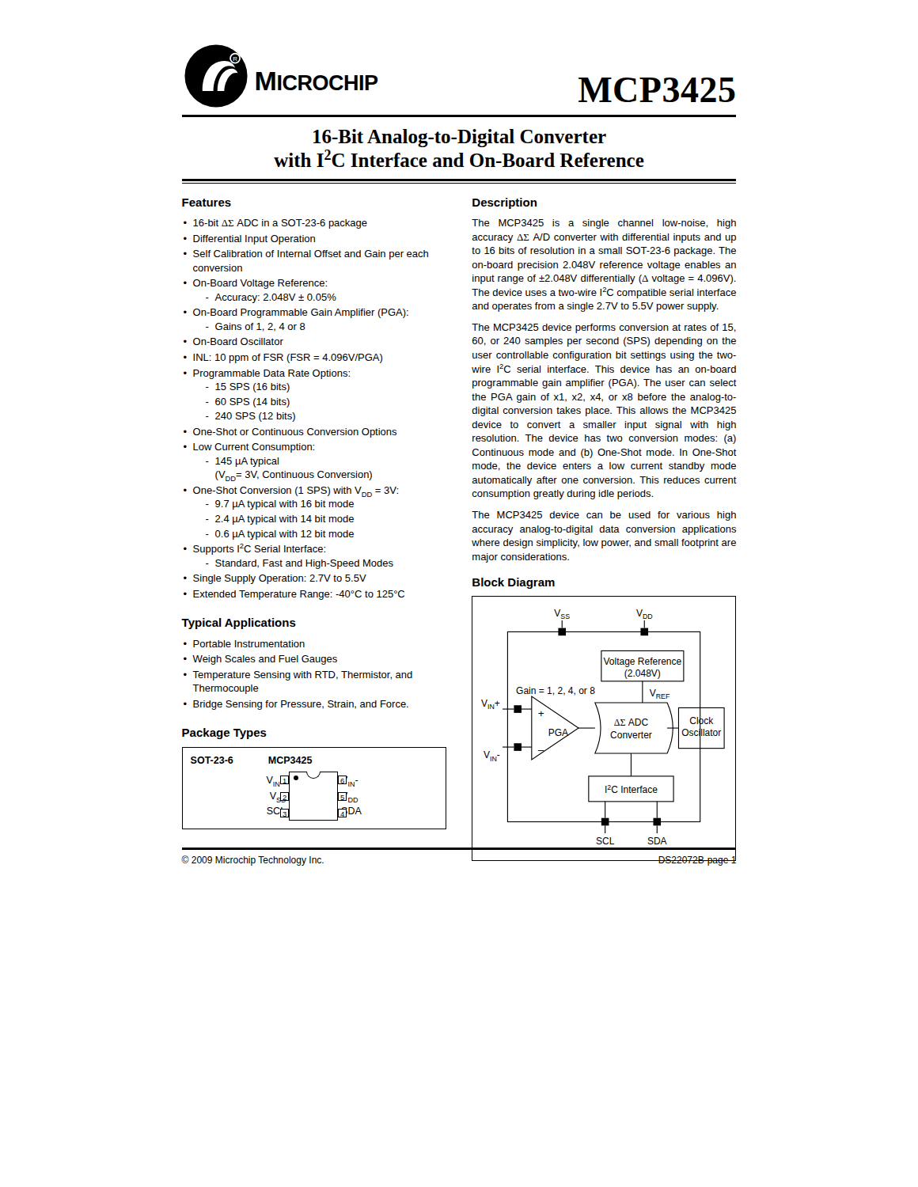R
MICROCHIP
MCP3425
16-Bit Analog-to-Digital Converter with I2C Interface and On-Board Reference
Features
16-bit ΔΣ ADC in a SOT-23-6 package
Differential Input Operation
Self Calibration of Internal Offset and Gain per each conversion
On-Board Voltage Reference:
Accuracy: 2.048V ± 0.05%
On-Board Programmable Gain Amplifier (PGA):
Gains of 1, 2, 4 or 8
On-Board Oscillator
INL: 10 ppm of FSR (FSR = 4.096V/PGA)
Programmable Data Rate Options:
15 SPS (16 bits)
60 SPS (14 bits)
240 SPS (12 bits)
One-Shot or Continuous Conversion Options
Low Current Consumption:
145 µA typical
(VDD= 3V, Continuous Conversion)
One-Shot Conversion (1 SPS) with VDD = 3V:
9.7 µA typical with 16 bit mode
2.4 µA typical with 14 bit mode
0.6 µA typical with 12 bit mode
Supports I2C Serial Interface:
Standard, Fast and High-Speed Modes
Single Supply Operation: 2.7V to 5.5V
Extended Temperature Range: -40°C to 125°C
Typical Applications
Portable Instrumentation
Weigh Scales and Fuel Gauges
Temperature Sensing with RTD, Thermistor, and Thermocouple
Bridge Sensing for Pressure, Strain, and Force.
Package Types
SOT-23-6 MCP3425
VIN+
VSS
SCL
1
2
3
6
5
4
VIN-
VDD
SDA
Description
The MCP3425 is a single channel low-noise, high accuracy ΔΣ A/D converter with differential inputs and up to 16 bits of resolution in a small SOT-23-6 package. The on-board precision 2.048V reference voltage enables an input range of ±2.048V differentially (Δ voltage = 4.096V). The device uses a two-wire I2C compatible serial interface and operates from a single 2.7V to 5.5V power supply.
The MCP3425 device performs conversion at rates of 15, 60, or 240 samples per second (SPS) depending on the user controllable configuration bit settings using the two-wire I2C serial interface. This device has an on-board programmable gain amplifier (PGA). The user can select the PGA gain of x1, x2, x4, or x8 before the analog-to-digital conversion takes place. This allows the MCP3425 device to convert a smaller input signal with high resolution. The device has two conversion modes: (a) Continuous mode and (b) One-Shot mode. In One-Shot mode, the device enters a low current standby mode automatically after one conversion. This reduces current consumption greatly during idle periods.
The MCP3425 device can be used for various high accuracy analog-to-digital data conversion applications where design simplicity, low power, and small footprint are major considerations.
Block Diagram
VSS VDD Voltage Reference (2.048V) Gain = 1, 2, 4, or 8 VREF VIN+ VIN- + – PGA ΔΣ ADC Converter Clock Oscillator I2C Interface SCL SDA
© 2009 Microchip Technology Inc.
DS22072B-page 1